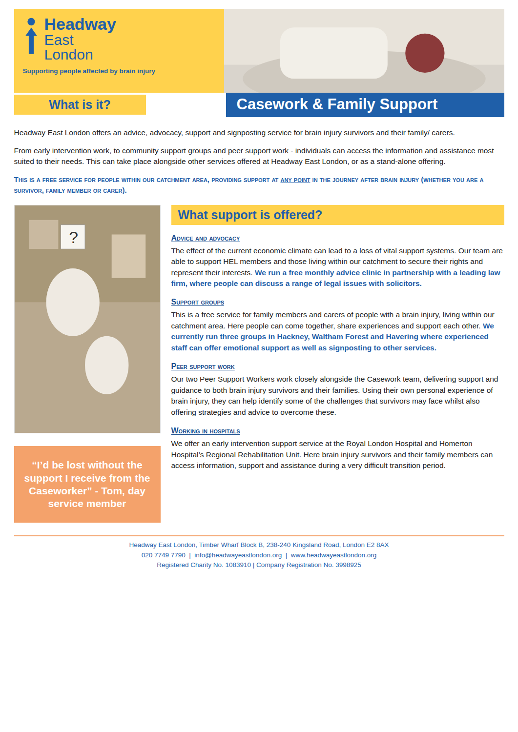Headway
East
London
Supporting people affected by brain injury
Casework & Family Support
What is it?
Headway East London offers an advice, advocacy, support and signposting service for brain injury survivors and their family/ carers.
From early intervention work, to community support groups and peer support work - individuals can access the information and assistance most suited to their needs. This can take place alongside other services offered at Headway East London, or as a stand-alone offering.
This is a free service for people within our catchment area, providing support at any point in the journey after brain injury (whether you are a survivor, family member or carer).
“I’d be lost without the support I receive from the Caseworker” - Tom, day service member
What support is offered?
Advice and advocacy
The effect of the current economic climate can lead to a loss of vital support systems. Our team are able to support HEL members and those living within our catchment to secure their rights and represent their interests. We run a free monthly advice clinic in partnership with a leading law firm, where people can discuss a range of legal issues with solicitors.
Support groups
This is a free service for family members and carers of people with a brain injury, living within our catchment area. Here people can come together, share experiences and support each other. We currently run three groups in Hackney, Waltham Forest and Havering where experienced staff can offer emotional support as well as signposting to other services.
Peer support work
Our two Peer Support Workers work closely alongside the Casework team, delivering support and guidance to both brain injury survivors and their families. Using their own personal experience of brain injury, they can help identify some of the challenges that survivors may face whilst also offering strategies and advice to overcome these.
Working in hospitals
We offer an early intervention support service at the Royal London Hospital and Homerton Hospital’s Regional Rehabilitation Unit. Here brain injury survivors and their family members can access information, support and assistance during a very difficult transition period.
Headway East London, Timber Wharf Block B, 238-240 Kingsland Road, London E2 8AX
020 7749 7790 | info@headwayeastlondon.org | www.headwayeastlondon.org
Registered Charity No. 1083910 | Company Registration No. 3998925